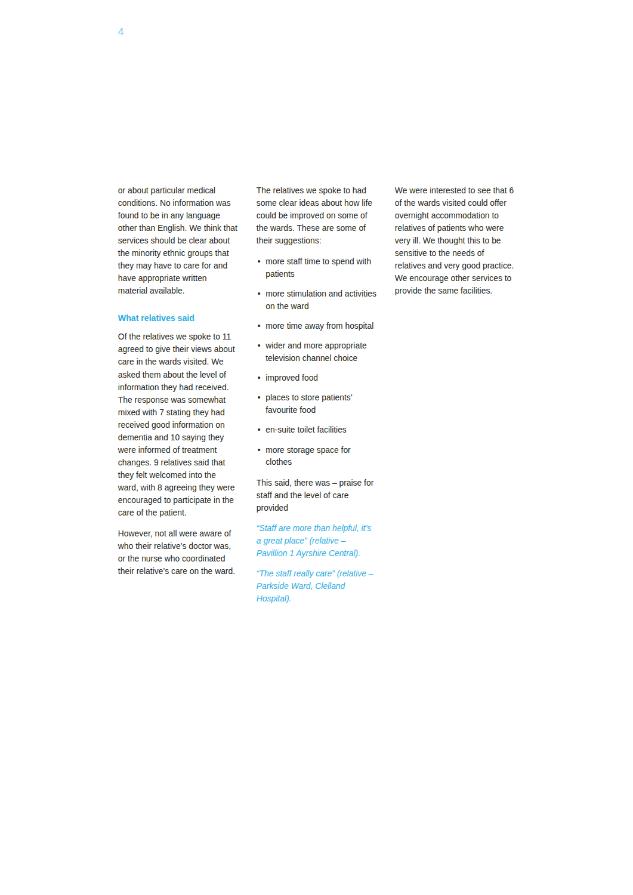4
or about particular medical conditions. No information was found to be in any language other than English. We think that services should be clear about the minority ethnic groups that they may have to care for and have appropriate written material available.
What relatives said
Of the relatives we spoke to 11 agreed to give their views about care in the wards visited. We asked them about the level of information they had received. The response was somewhat mixed with 7 stating they had received good information on dementia and 10 saying they were informed of treatment changes. 9 relatives said that they felt welcomed into the ward, with 8 agreeing they were encouraged to participate in the care of the patient.
However, not all were aware of who their relative’s doctor was, or the nurse who coordinated their relative’s care on the ward.
The relatives we spoke to had some clear ideas about how life could be improved on some of the wards. These are some of their suggestions:
more staff time to spend with patients
more stimulation and activities on the ward
more time away from hospital
wider and more appropriate television channel choice
improved food
places to store patients’ favourite food
en-suite toilet facilities
more storage space for clothes
This said, there was – praise for staff and the level of care provided
“Staff are more than helpful, it’s a great place” (relative – Pavillion 1 Ayrshire Central).
“The staff really care” (relative – Parkside Ward, Clelland Hospital).
We were interested to see that 6 of the wards visited could offer overnight accommodation to relatives of patients who were very ill. We thought this to be sensitive to the needs of relatives and very good practice. We encourage other services to provide the same facilities.